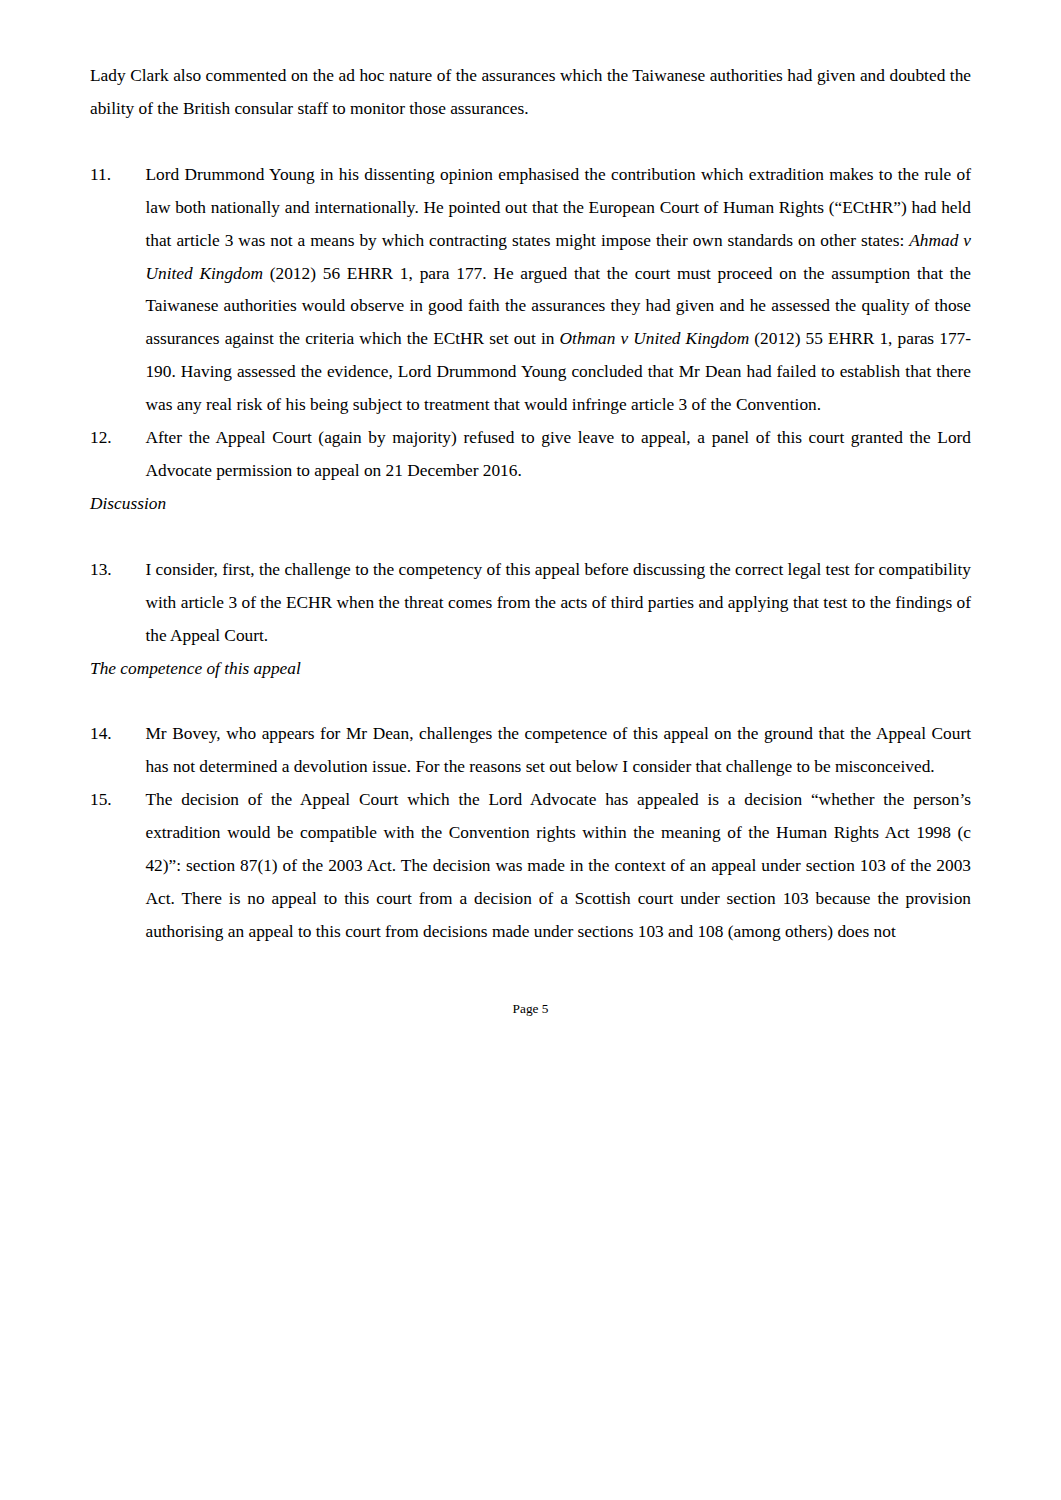Lady Clark also commented on the ad hoc nature of the assurances which the Taiwanese authorities had given and doubted the ability of the British consular staff to monitor those assurances.
11.
Lord Drummond Young in his dissenting opinion emphasised the contribution which extradition makes to the rule of law both nationally and internationally. He pointed out that the European Court of Human Rights (“ECtHR”) had held that article 3 was not a means by which contracting states might impose their own standards on other states: Ahmad v United Kingdom (2012) 56 EHRR 1, para 177. He argued that the court must proceed on the assumption that the Taiwanese authorities would observe in good faith the assurances they had given and he assessed the quality of those assurances against the criteria which the ECtHR set out in Othman v United Kingdom (2012) 55 EHRR 1, paras 177-190. Having assessed the evidence, Lord Drummond Young concluded that Mr Dean had failed to establish that there was any real risk of his being subject to treatment that would infringe article 3 of the Convention.
12.
After the Appeal Court (again by majority) refused to give leave to appeal, a panel of this court granted the Lord Advocate permission to appeal on 21 December 2016.
Discussion
13.
I consider, first, the challenge to the competency of this appeal before discussing the correct legal test for compatibility with article 3 of the ECHR when the threat comes from the acts of third parties and applying that test to the findings of the Appeal Court.
The competence of this appeal
14.
Mr Bovey, who appears for Mr Dean, challenges the competence of this appeal on the ground that the Appeal Court has not determined a devolution issue. For the reasons set out below I consider that challenge to be misconceived.
15.
The decision of the Appeal Court which the Lord Advocate has appealed is a decision “whether the person’s extradition would be compatible with the Convention rights within the meaning of the Human Rights Act 1998 (c 42)”: section 87(1) of the 2003 Act. The decision was made in the context of an appeal under section 103 of the 2003 Act. There is no appeal to this court from a decision of a Scottish court under section 103 because the provision authorising an appeal to this court from decisions made under sections 103 and 108 (among others) does not
Page 5